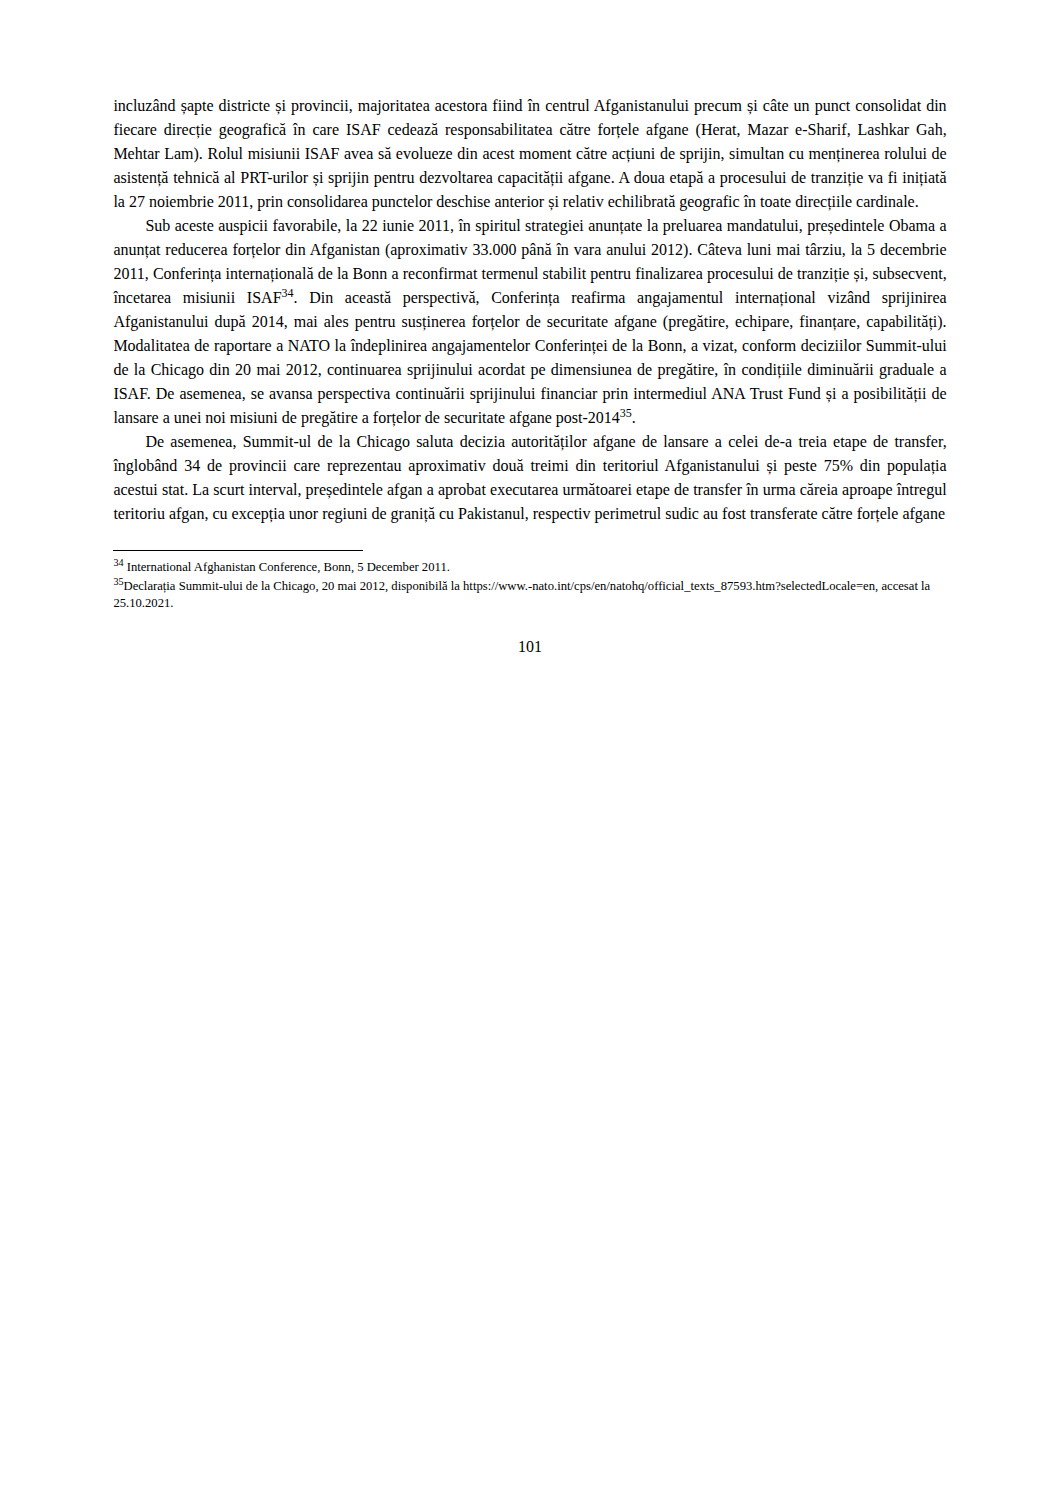incluzând șapte districte și provincii, majoritatea acestora fiind în centrul Afganistanului precum și câte un punct consolidat din fiecare direcție geografică în care ISAF cedează responsabilitatea către forțele afgane (Herat, Mazar e-Sharif, Lashkar Gah, Mehtar Lam). Rolul misiunii ISAF avea să evolueze din acest moment către acțiuni de sprijin, simultan cu menținerea rolului de asistență tehnică al PRT-urilor și sprijin pentru dezvoltarea capacității afgane. A doua etapă a procesului de tranziție va fi inițiată la 27 noiembrie 2011, prin consolidarea punctelor deschise anterior și relativ echilibrată geografic în toate direcțiile cardinale.
Sub aceste auspicii favorabile, la 22 iunie 2011, în spiritul strategiei anunțate la preluarea mandatului, președintele Obama a anunțat reducerea forțelor din Afganistan (aproximativ 33.000 până în vara anului 2012). Câteva luni mai târziu, la 5 decembrie 2011, Conferința internațională de la Bonn a reconfirmat termenul stabilit pentru finalizarea procesului de tranziție și, subsecvent, încetarea misiunii ISAF34. Din această perspectivă, Conferința reafirma angajamentul internațional vizând sprijinirea Afganistanului după 2014, mai ales pentru susținerea forțelor de securitate afgane (pregătire, echipare, finanțare, capabilități). Modalitatea de raportare a NATO la îndeplinirea angajamentelor Conferinței de la Bonn, a vizat, conform deciziilor Summit-ului de la Chicago din 20 mai 2012, continuarea sprijinului acordat pe dimensiunea de pregătire, în condițiile diminuării graduale a ISAF. De asemenea, se avansa perspectiva continuării sprijinului financiar prin intermediul ANA Trust Fund și a posibilității de lansare a unei noi misiuni de pregătire a forțelor de securitate afgane post-201435.
De asemenea, Summit-ul de la Chicago saluta decizia autorităților afgane de lansare a celei de-a treia etape de transfer, înglobând 34 de provincii care reprezentau aproximativ două treimi din teritoriul Afganistanului și peste 75% din populația acestui stat. La scurt interval, președintele afgan a aprobat executarea următoarei etape de transfer în urma căreia aproape întregul teritoriu afgan, cu excepția unor regiuni de graniță cu Pakistanul, respectiv perimetrul sudic au fost transferate către forțele afgane
34 International Afghanistan Conference, Bonn, 5 December 2011.
35Declarația Summit-ului de la Chicago, 20 mai 2012, disponibilă la https://www.-nato.int/cps/en/natohq/official_texts_87593.htm?selectedLocale=en, accesat la 25.10.2021.
101